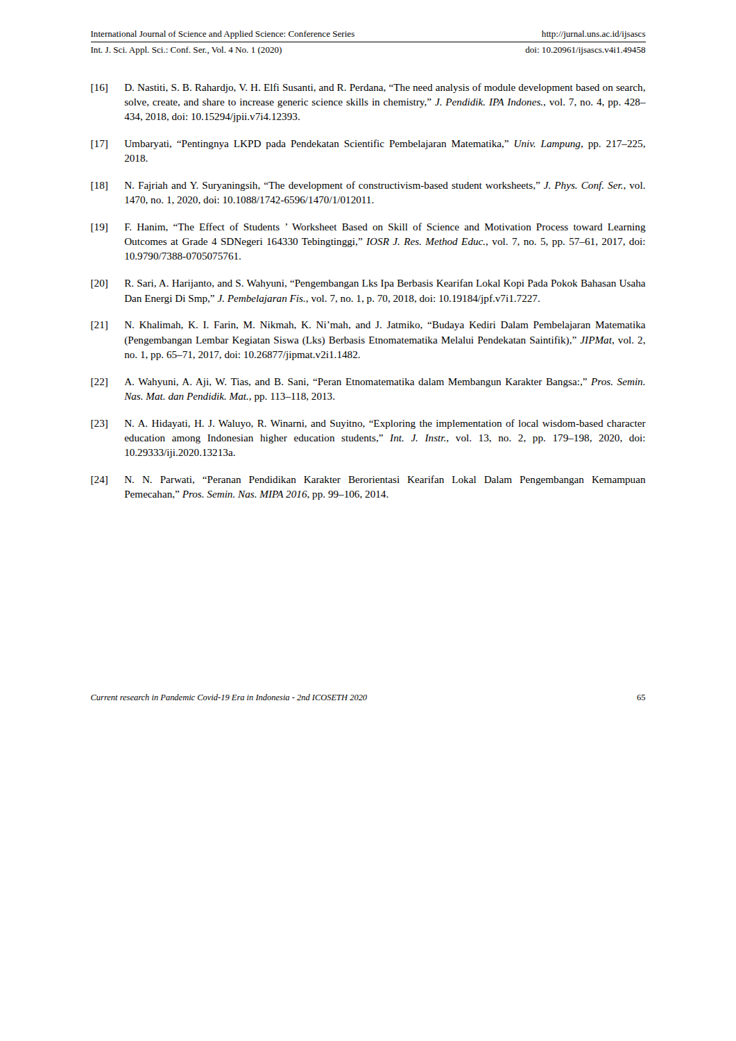International Journal of Science and Applied Science: Conference Series http://jurnal.uns.ac.id/ijsascs
Int. J. Sci. Appl. Sci.: Conf. Ser., Vol. 4 No. 1 (2020) doi: 10.20961/ijsascs.v4i1.49458
[16] D. Nastiti, S. B. Rahardjo, V. H. Elfi Susanti, and R. Perdana, “The need analysis of module development based on search, solve, create, and share to increase generic science skills in chemistry,” J. Pendidik. IPA Indones., vol. 7, no. 4, pp. 428–434, 2018, doi: 10.15294/jpii.v7i4.12393.
[17] Umbaryati, “Pentingnya LKPD pada Pendekatan Scientific Pembelajaran Matematika,” Univ. Lampung, pp. 217–225, 2018.
[18] N. Fajriah and Y. Suryaningsih, “The development of constructivism-based student worksheets,” J. Phys. Conf. Ser., vol. 1470, no. 1, 2020, doi: 10.1088/1742-6596/1470/1/012011.
[19] F. Hanim, “The Effect of Students ’ Worksheet Based on Skill of Science and Motivation Process toward Learning Outcomes at Grade 4 SDNegeri 164330 Tebingtinggi,” IOSR J. Res. Method Educ., vol. 7, no. 5, pp. 57–61, 2017, doi: 10.9790/7388-0705075761.
[20] R. Sari, A. Harijanto, and S. Wahyuni, “Pengembangan Lks Ipa Berbasis Kearifan Lokal Kopi Pada Pokok Bahasan Usaha Dan Energi Di Smp,” J. Pembelajaran Fis., vol. 7, no. 1, p. 70, 2018, doi: 10.19184/jpf.v7i1.7227.
[21] N. Khalimah, K. I. Farin, M. Nikmah, K. Ni’mah, and J. Jatmiko, “Budaya Kediri Dalam Pembelajaran Matematika (Pengembangan Lembar Kegiatan Siswa (Lks) Berbasis Etnomatematika Melalui Pendekatan Saintifik),” JIPMat, vol. 2, no. 1, pp. 65–71, 2017, doi: 10.26877/jipmat.v2i1.1482.
[22] A. Wahyuni, A. Aji, W. Tias, and B. Sani, “Peran Etnomatematika dalam Membangun Karakter Bangsa:,” Pros. Semin. Nas. Mat. dan Pendidik. Mat., pp. 113–118, 2013.
[23] N. A. Hidayati, H. J. Waluyo, R. Winarni, and Suyitno, “Exploring the implementation of local wisdom-based character education among Indonesian higher education students,” Int. J. Instr., vol. 13, no. 2, pp. 179–198, 2020, doi: 10.29333/iji.2020.13213a.
[24] N. N. Parwati, “Peranan Pendidikan Karakter Berorientasi Kearifan Lokal Dalam Pengembangan Kemampuan Pemecahan,” Pros. Semin. Nas. MIPA 2016, pp. 99–106, 2014.
Current research in Pandemic Covid-19 Era in Indonesia - 2nd ICOSETH 2020 65